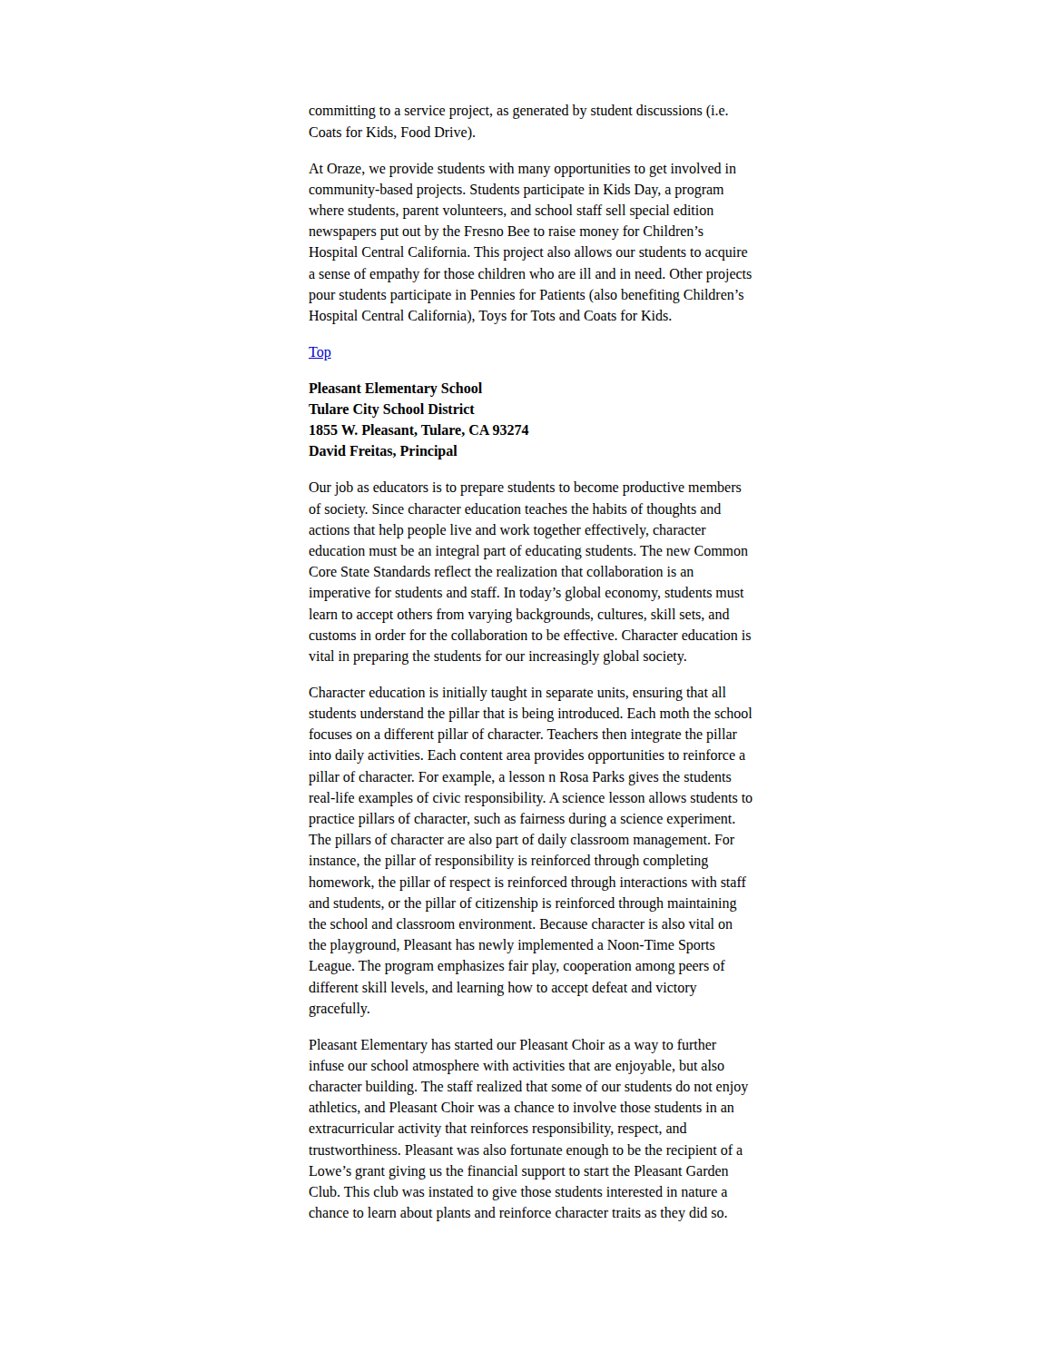committing to a service project, as generated by student discussions (i.e. Coats for Kids, Food Drive).
At Oraze, we provide students with many opportunities to get involved in community-based projects. Students participate in Kids Day, a program where students, parent volunteers, and school staff sell special edition newspapers put out by the Fresno Bee to raise money for Children’s Hospital Central California. This project also allows our students to acquire a sense of empathy for those children who are ill and in need. Other projects pour students participate in Pennies for Patients (also benefiting Children’s Hospital Central California), Toys for Tots and Coats for Kids.
Top
Pleasant Elementary School
Tulare City School District
1855 W. Pleasant, Tulare, CA 93274
David Freitas, Principal
Our job as educators is to prepare students to become productive members of society. Since character education teaches the habits of thoughts and actions that help people live and work together effectively, character education must be an integral part of educating students. The new Common Core State Standards reflect the realization that collaboration is an imperative for students and staff. In today’s global economy, students must learn to accept others from varying backgrounds, cultures, skill sets, and customs in order for the collaboration to be effective. Character education is vital in preparing the students for our increasingly global society.
Character education is initially taught in separate units, ensuring that all students understand the pillar that is being introduced. Each moth the school focuses on a different pillar of character. Teachers then integrate the pillar into daily activities. Each content area provides opportunities to reinforce a pillar of character. For example, a lesson n Rosa Parks gives the students real-life examples of civic responsibility. A science lesson allows students to practice pillars of character, such as fairness during a science experiment. The pillars of character are also part of daily classroom management. For instance, the pillar of responsibility is reinforced through completing homework, the pillar of respect is reinforced through interactions with staff and students, or the pillar of citizenship is reinforced through maintaining the school and classroom environment. Because character is also vital on the playground, Pleasant has newly implemented a Noon-Time Sports League. The program emphasizes fair play, cooperation among peers of different skill levels, and learning how to accept defeat and victory gracefully.
Pleasant Elementary has started our Pleasant Choir as a way to further infuse our school atmosphere with activities that are enjoyable, but also character building. The staff realized that some of our students do not enjoy athletics, and Pleasant Choir was a chance to involve those students in an extracurricular activity that reinforces responsibility, respect, and trustworthiness. Pleasant was also fortunate enough to be the recipient of a Lowe’s grant giving us the financial support to start the Pleasant Garden Club. This club was instated to give those students interested in nature a chance to learn about plants and reinforce character traits as they did so.